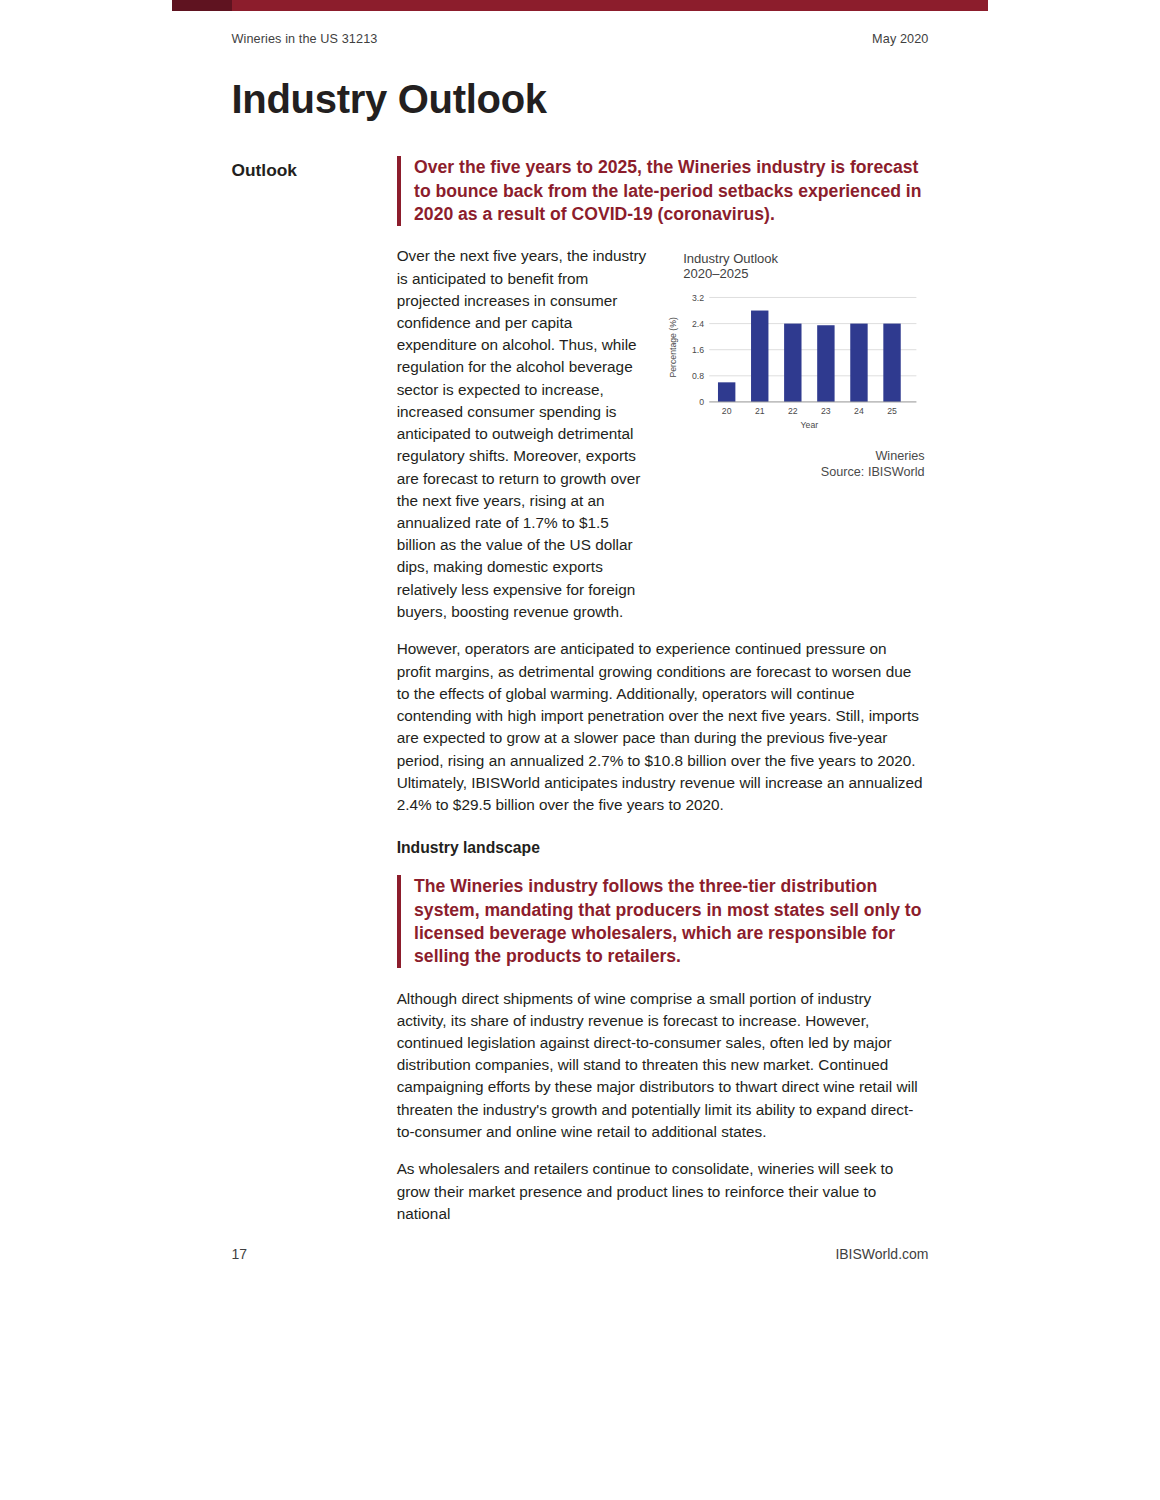Wineries in the US 31213 May 2020
Industry Outlook
Outlook
Over the five years to 2025, the Wineries industry is forecast to bounce back from the late-period setbacks experienced in 2020 as a result of COVID-19 (coronavirus).
Over the next five years, the industry is anticipated to benefit from projected increases in consumer confidence and per capita expenditure on alcohol. Thus, while regulation for the alcohol beverage sector is expected to increase, increased consumer spending is anticipated to outweigh detrimental regulatory shifts. Moreover, exports are forecast to return to growth over the next five years, rising at an annualized rate of 1.7% to $1.5 billion as the value of the US dollar dips, making domestic exports relatively less expensive for foreign buyers, boosting revenue growth.
Industry Outlook 2020–2025 Percentage (%) 3.2 2.4 1.6 0.8 0 20 21 22 23 24 25 Year
Wineries
Source: IBISWorld
However, operators are anticipated to experience continued pressure on profit margins, as detrimental growing conditions are forecast to worsen due to the effects of global warming. Additionally, operators will continue contending with high import penetration over the next five years. Still, imports are expected to grow at a slower pace than during the previous five-year period, rising an annualized 2.7% to $10.8 billion over the five years to 2020. Ultimately, IBISWorld anticipates industry revenue will increase an annualized 2.4% to $29.5 billion over the five years to 2020.
Industry landscape
The Wineries industry follows the three-tier distribution system, mandating that producers in most states sell only to licensed beverage wholesalers, which are responsible for selling the products to retailers.
Although direct shipments of wine comprise a small portion of industry activity, its share of industry revenue is forecast to increase. However, continued legislation against direct-to-consumer sales, often led by major distribution companies, will stand to threaten this new market. Continued campaigning efforts by these major distributors to thwart direct wine retail will threaten the industry's growth and potentially limit its ability to expand direct-to-consumer and online wine retail to additional states.
As wholesalers and retailers continue to consolidate, wineries will seek to grow their market presence and product lines to reinforce their value to national
17 IBISWorld.com